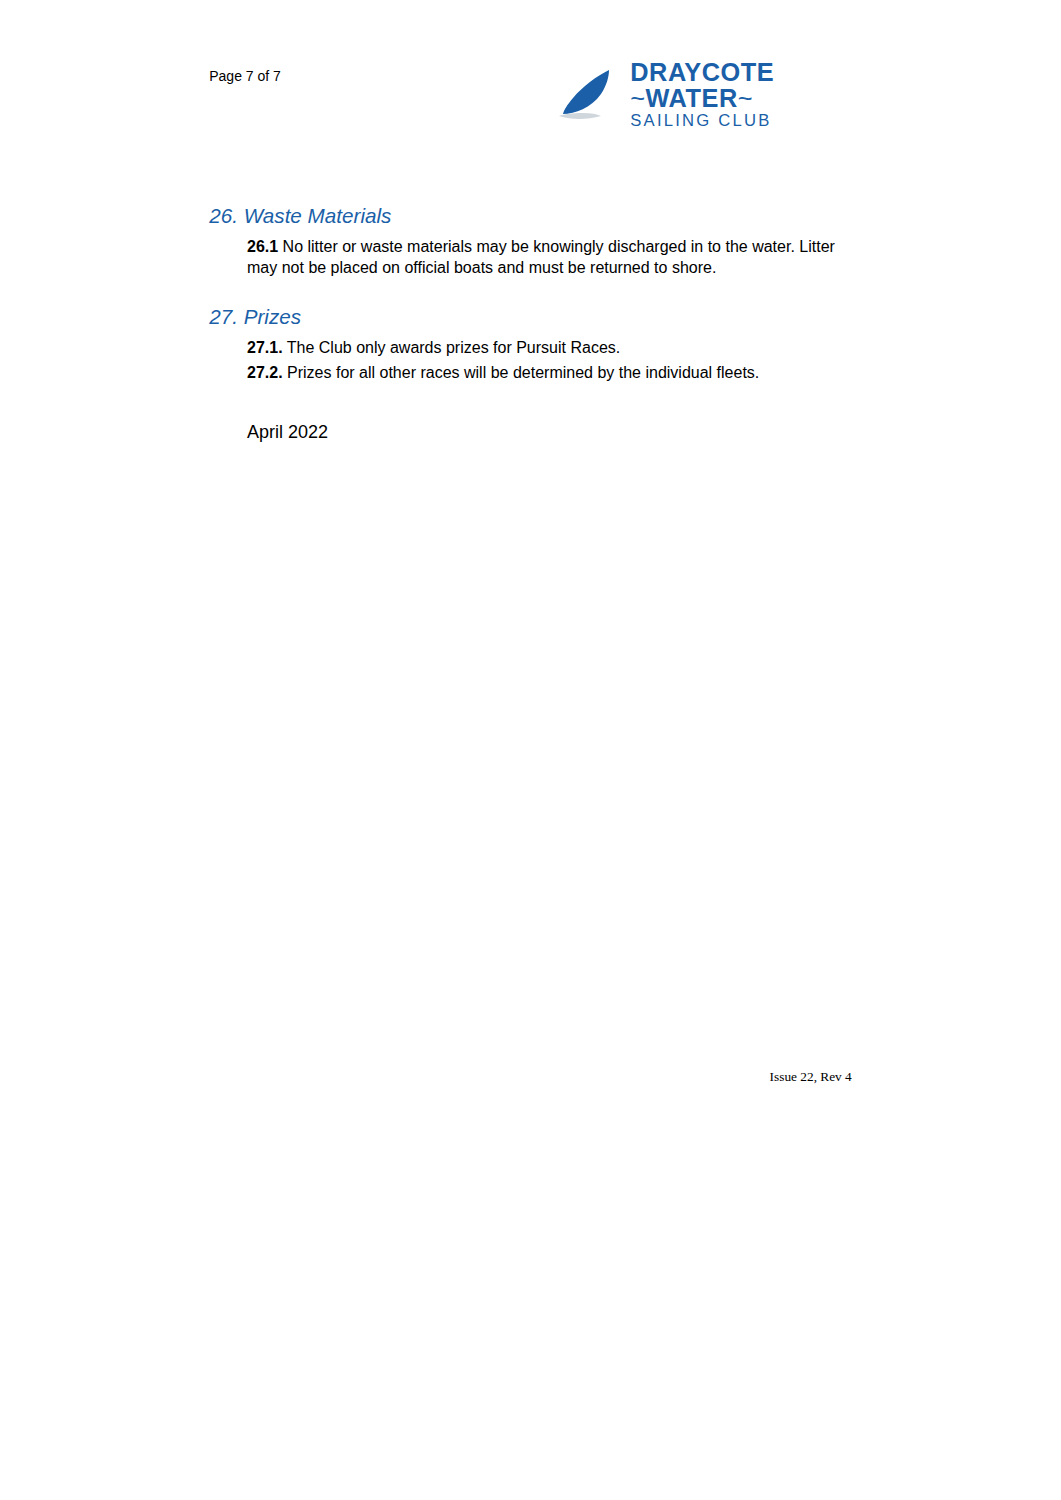Page 7 of 7
DRAYCOTE
~WATER~
SAILING CLUB
26. Waste Materials
26.1 No litter or waste materials may be knowingly discharged in to the water. Litter may not be placed on official boats and must be returned to shore.
27. Prizes
27.1. The Club only awards prizes for Pursuit Races.
27.2. Prizes for all other races will be determined by the individual fleets.
April 2022
Issue 22, Rev 4